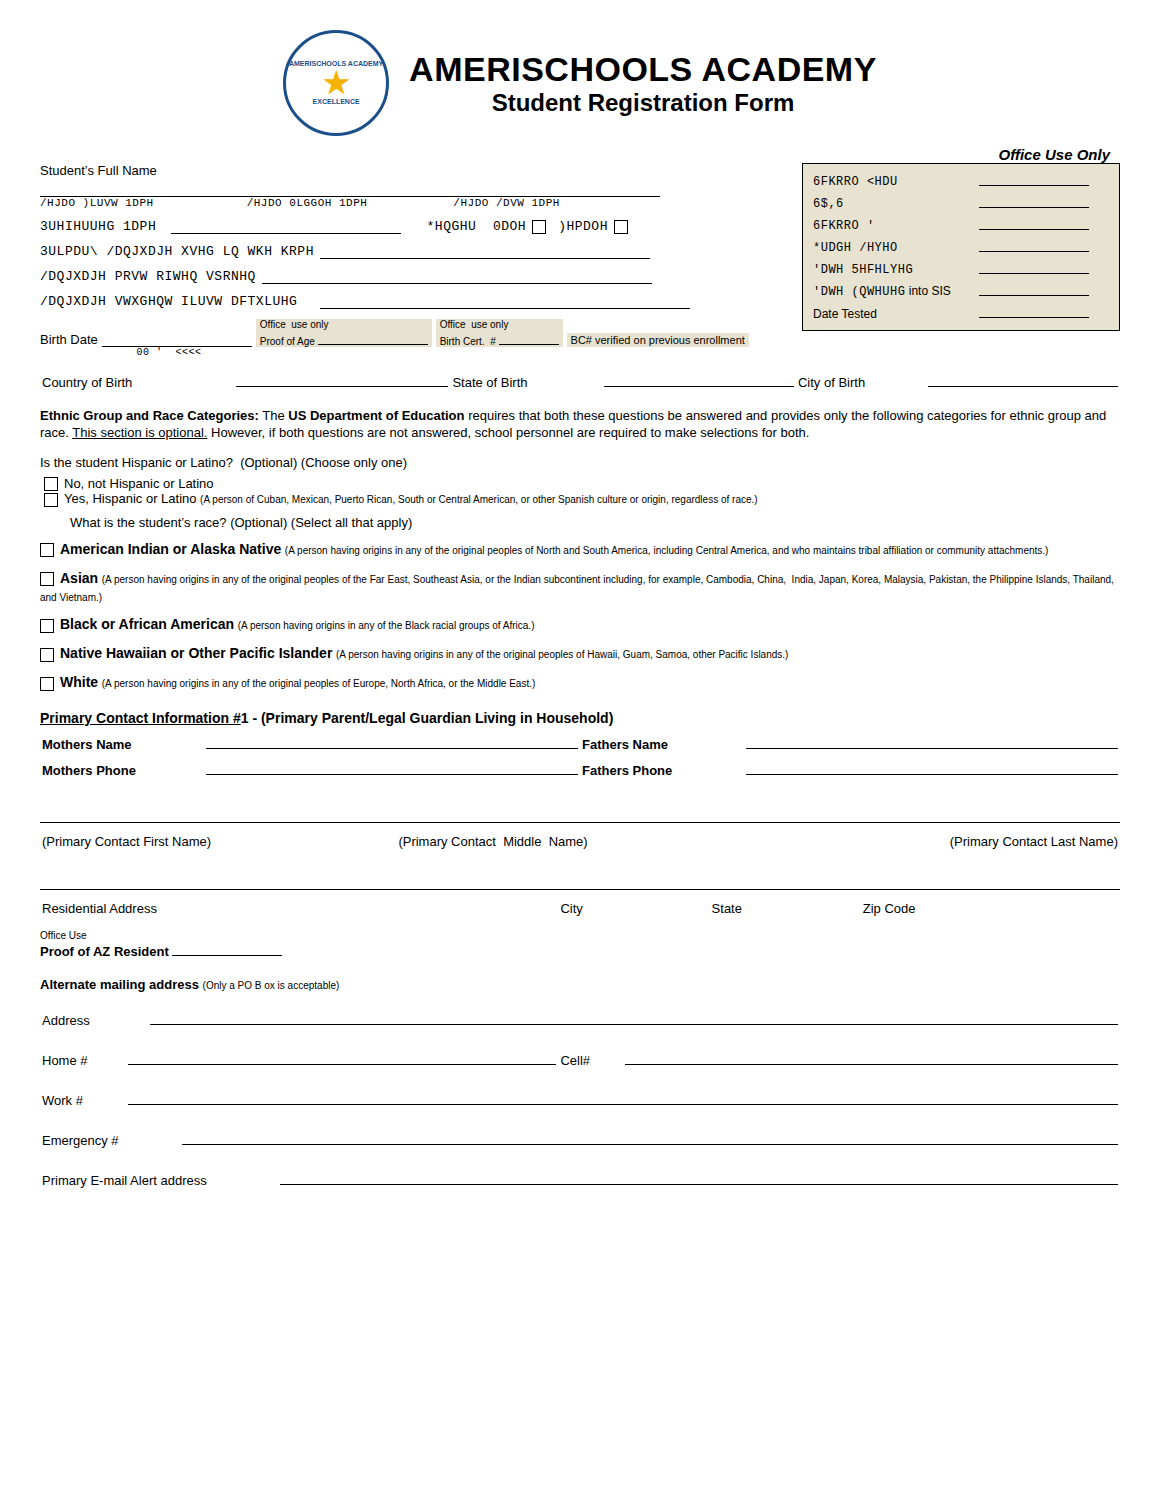AMERISCHOOLS ACADEMY
★
EXCELLENCE
AMERISCHOOLS ACADEMY
Student Registration Form
Office Use Only
| 6FKRRO <HDU | |
| 6$,6 | |
| 6FKRRO ' | |
| *UDGH /HYHO | |
| 'DWH 5HFHLYHG | |
| 'DWH (QWHUHG into SIS | |
| Date Tested | |
Student’s Full Name
/HJDO )LUVW 1DPH /HJDO 0LGGOH 1DPH /HJDO /DVW 1DPH
3UHIHUUHG 1DPH *HQGHU 0DOH )HPDOH
3ULPDU\ /DQJXDJH XVHG LQ WKH KRPH
/DQJXDJH PRVW RIWHQ VSRNHQ
/DQJXDJH VWXGHQW ILUVW DFTXLUHG
Birth Date Office use only
Proof of Age Office use only
Birth Cert. # BC# verified on previous enrollment
00 ' <<<<
| Country of Birth | | State of Birth | | City of Birth | |
Ethnic Group and Race Categories: The US Department of Education requires that both these questions be answered and provides only the following categories for ethnic group and race. This section is optional. However, if both questions are not answered, school personnel are required to make selections for both.
Is the student Hispanic or Latino? (Optional) (Choose only one)
No, not Hispanic or Latino
Yes, Hispanic or Latino (A person of Cuban, Mexican, Puerto Rican, South or Central American, or other Spanish culture or origin, regardless of race.)
What is the student’s race? (Optional) (Select all that apply)
American Indian or Alaska Native (A person having origins in any of the original peoples of North and South America, including Central America, and who maintains tribal affiliation or community attachments.)
Asian (A person having origins in any of the original peoples of the Far East, Southeast Asia, or the Indian subcontinent including, for example, Cambodia, China, India, Japan, Korea, Malaysia, Pakistan, the Philippine Islands, Thailand, and Vietnam.)
Black or African American (A person having origins in any of the Black racial groups of Africa.)
Native Hawaiian or Other Pacific Islander (A person having origins in any of the original peoples of Hawaii, Guam, Samoa, other Pacific Islands.)
White (A person having origins in any of the original peoples of Europe, North Africa, or the Middle East.)
Primary Contact Information #1 - (Primary Parent/Legal Guardian Living in Household)
| Mothers Name | | Fathers Name | |
| Mothers Phone | | Fathers Phone | |
| (Primary Contact First Name) | (Primary Contact Middle Name) | (Primary Contact Last Name) |
| Residential Address | City | State | Zip Code |
Office Use
Proof of AZ Resident
Alternate mailing address (Only a PO B ox is acceptable)
| Address | |
| Home # | | Cell# | |
| Work # | |
| Emergency # | |
| Primary E-mail Alert address | |